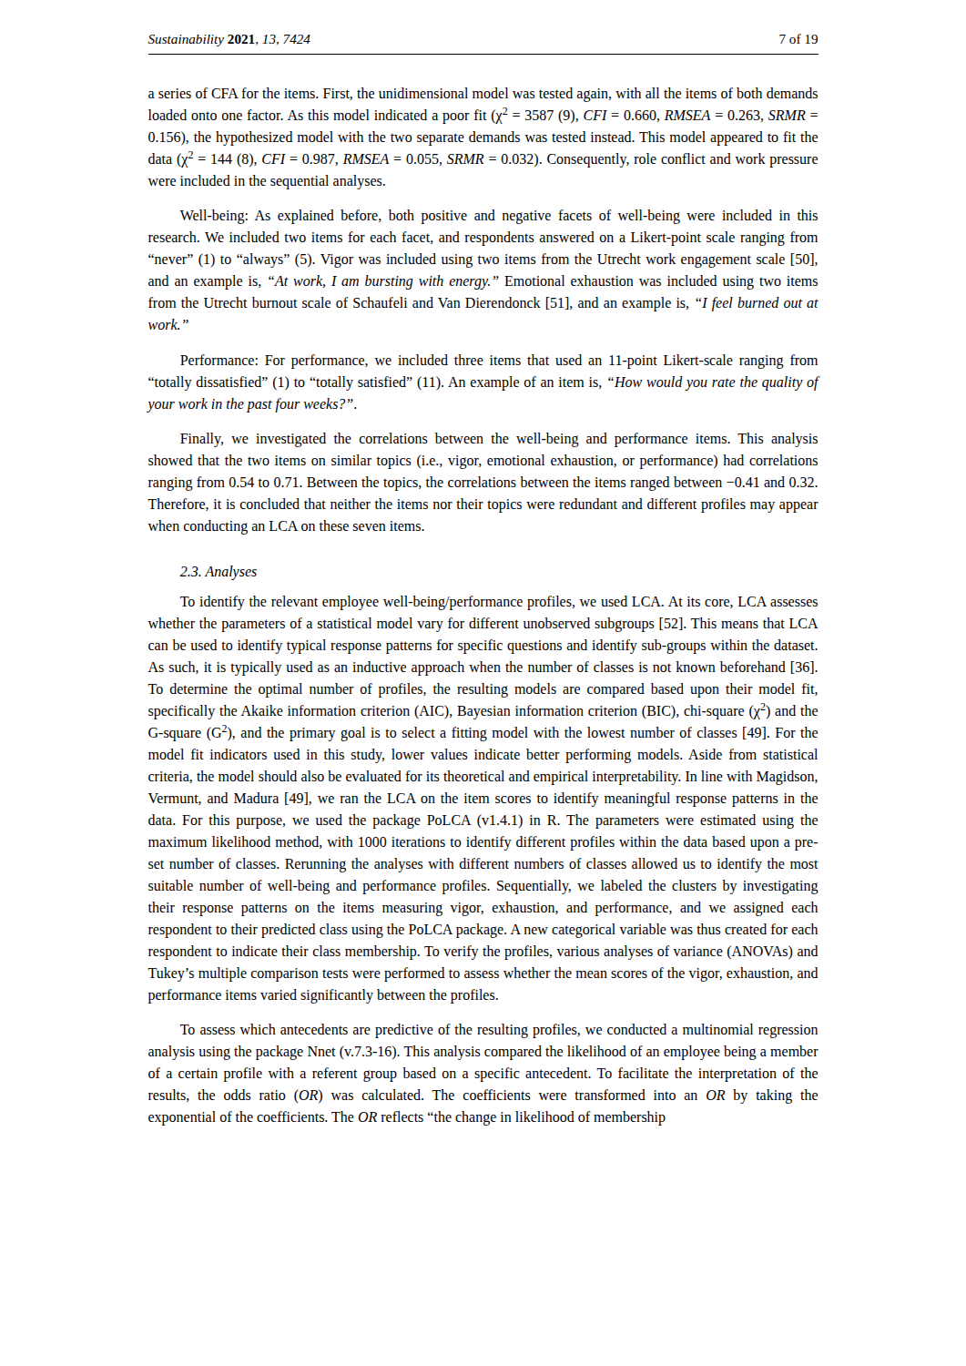Sustainability 2021, 13, 7424 7 of 19
a series of CFA for the items. First, the unidimensional model was tested again, with all the items of both demands loaded onto one factor. As this model indicated a poor fit (χ2 = 3587 (9), CFI = 0.660, RMSEA = 0.263, SRMR = 0.156), the hypothesized model with the two separate demands was tested instead. This model appeared to fit the data (χ2 = 144 (8), CFI = 0.987, RMSEA = 0.055, SRMR = 0.032). Consequently, role conflict and work pressure were included in the sequential analyses.
Well-being: As explained before, both positive and negative facets of well-being were included in this research. We included two items for each facet, and respondents answered on a Likert-point scale ranging from “never” (1) to “always” (5). Vigor was included using two items from the Utrecht work engagement scale [50], and an example is, “At work, I am bursting with energy.” Emotional exhaustion was included using two items from the Utrecht burnout scale of Schaufeli and Van Dierendonck [51], and an example is, “I feel burned out at work.”
Performance: For performance, we included three items that used an 11-point Likert-scale ranging from “totally dissatisfied” (1) to “totally satisfied” (11). An example of an item is, “How would you rate the quality of your work in the past four weeks?”.
Finally, we investigated the correlations between the well-being and performance items. This analysis showed that the two items on similar topics (i.e., vigor, emotional exhaustion, or performance) had correlations ranging from 0.54 to 0.71. Between the topics, the correlations between the items ranged between −0.41 and 0.32. Therefore, it is concluded that neither the items nor their topics were redundant and different profiles may appear when conducting an LCA on these seven items.
2.3. Analyses
To identify the relevant employee well-being/performance profiles, we used LCA. At its core, LCA assesses whether the parameters of a statistical model vary for different unobserved subgroups [52]. This means that LCA can be used to identify typical response patterns for specific questions and identify sub-groups within the dataset. As such, it is typically used as an inductive approach when the number of classes is not known beforehand [36]. To determine the optimal number of profiles, the resulting models are compared based upon their model fit, specifically the Akaike information criterion (AIC), Bayesian information criterion (BIC), chi-square (χ2) and the G-square (G2), and the primary goal is to select a fitting model with the lowest number of classes [49]. For the model fit indicators used in this study, lower values indicate better performing models. Aside from statistical criteria, the model should also be evaluated for its theoretical and empirical interpretability. In line with Magidson, Vermunt, and Madura [49], we ran the LCA on the item scores to identify meaningful response patterns in the data. For this purpose, we used the package PoLCA (v1.4.1) in R. The parameters were estimated using the maximum likelihood method, with 1000 iterations to identify different profiles within the data based upon a pre-set number of classes. Rerunning the analyses with different numbers of classes allowed us to identify the most suitable number of well-being and performance profiles. Sequentially, we labeled the clusters by investigating their response patterns on the items measuring vigor, exhaustion, and performance, and we assigned each respondent to their predicted class using the PoLCA package. A new categorical variable was thus created for each respondent to indicate their class membership. To verify the profiles, various analyses of variance (ANOVAs) and Tukey’s multiple comparison tests were performed to assess whether the mean scores of the vigor, exhaustion, and performance items varied significantly between the profiles.
To assess which antecedents are predictive of the resulting profiles, we conducted a multinomial regression analysis using the package Nnet (v.7.3-16). This analysis compared the likelihood of an employee being a member of a certain profile with a referent group based on a specific antecedent. To facilitate the interpretation of the results, the odds ratio (OR) was calculated. The coefficients were transformed into an OR by taking the exponential of the coefficients. The OR reflects “the change in likelihood of membership